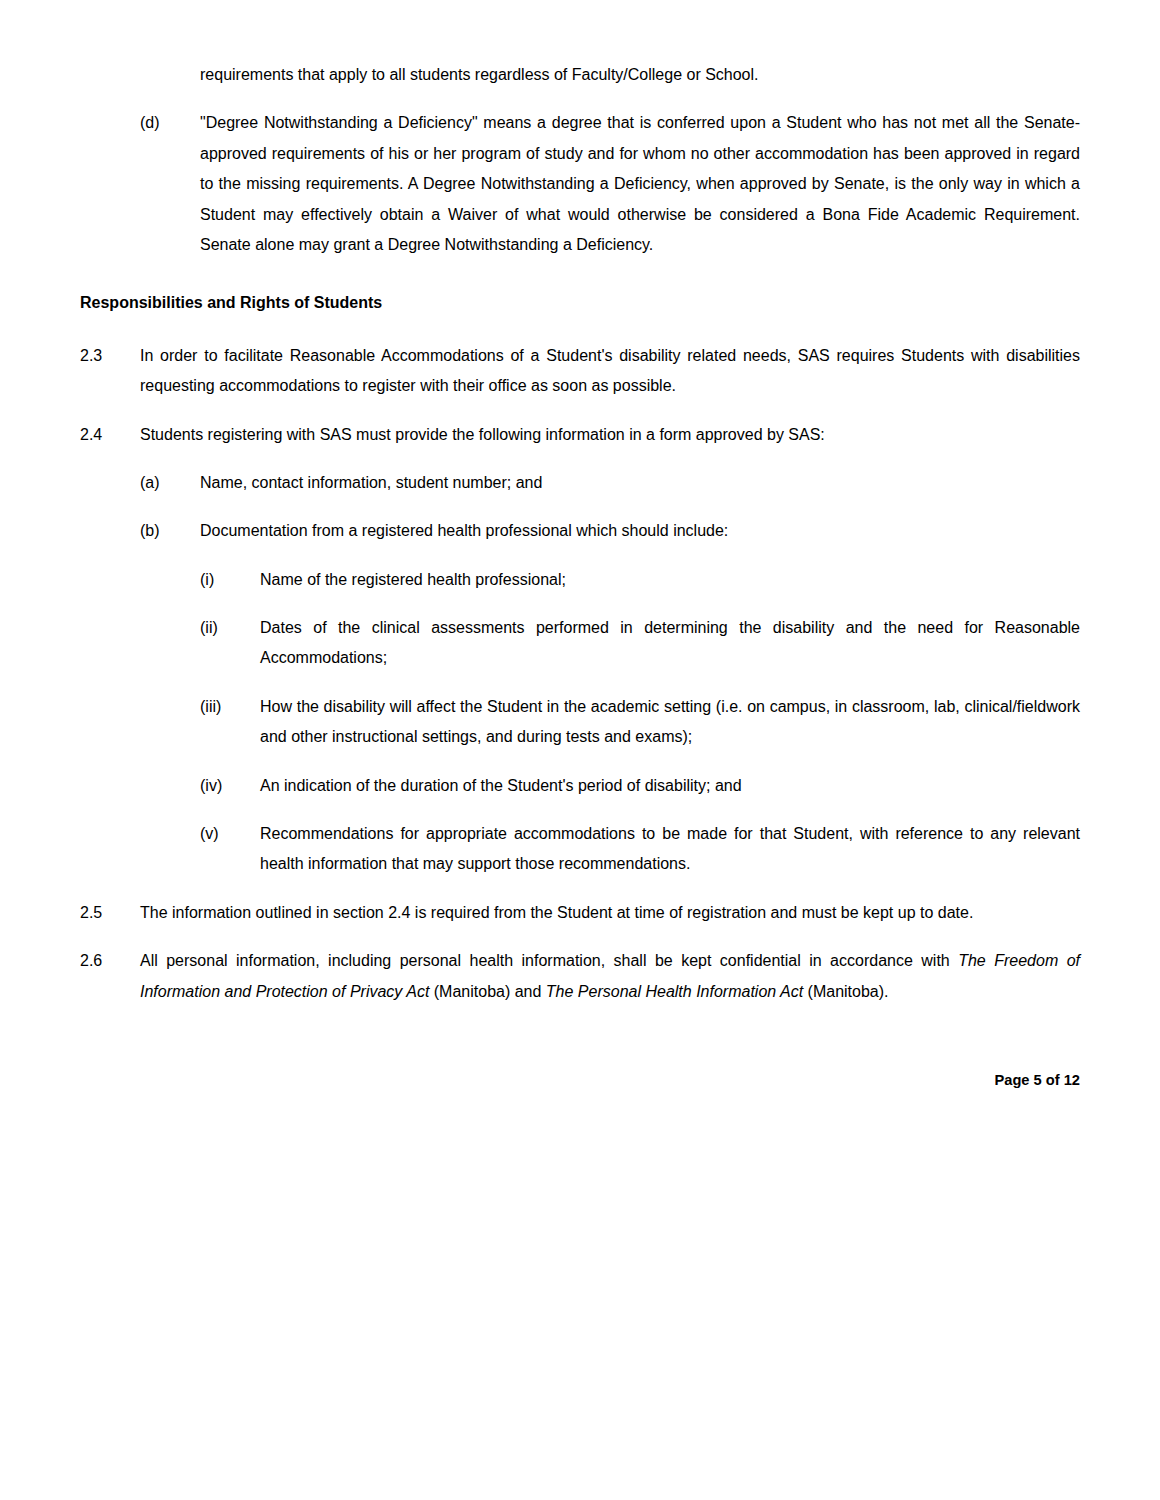requirements that apply to all students regardless of Faculty/College or School.
(d)
"Degree Notwithstanding a Deficiency" means a degree that is conferred upon a Student who has not met all the Senate-approved requirements of his or her program of study and for whom no other accommodation has been approved in regard to the missing requirements. A Degree Notwithstanding a Deficiency, when approved by Senate, is the only way in which a Student may effectively obtain a Waiver of what would otherwise be considered a Bona Fide Academic Requirement. Senate alone may grant a Degree Notwithstanding a Deficiency.
Responsibilities and Rights of Students
2.3
In order to facilitate Reasonable Accommodations of a Student's disability related needs, SAS requires Students with disabilities requesting accommodations to register with their office as soon as possible.
2.4
Students registering with SAS must provide the following information in a form approved by SAS:
(a)
Name, contact information, student number; and
(b)
Documentation from a registered health professional which should include:
(i)
Name of the registered health professional;
(ii)
Dates of the clinical assessments performed in determining the disability and the need for Reasonable Accommodations;
(iii)
How the disability will affect the Student in the academic setting (i.e. on campus, in classroom, lab, clinical/fieldwork and other instructional settings, and during tests and exams);
(iv)
An indication of the duration of the Student's period of disability; and
(v)
Recommendations for appropriate accommodations to be made for that Student, with reference to any relevant health information that may support those recommendations.
2.5
The information outlined in section 2.4 is required from the Student at time of registration and must be kept up to date.
2.6
All personal information, including personal health information, shall be kept confidential in accordance with The Freedom of Information and Protection of Privacy Act (Manitoba) and The Personal Health Information Act (Manitoba).
Page 5 of 12